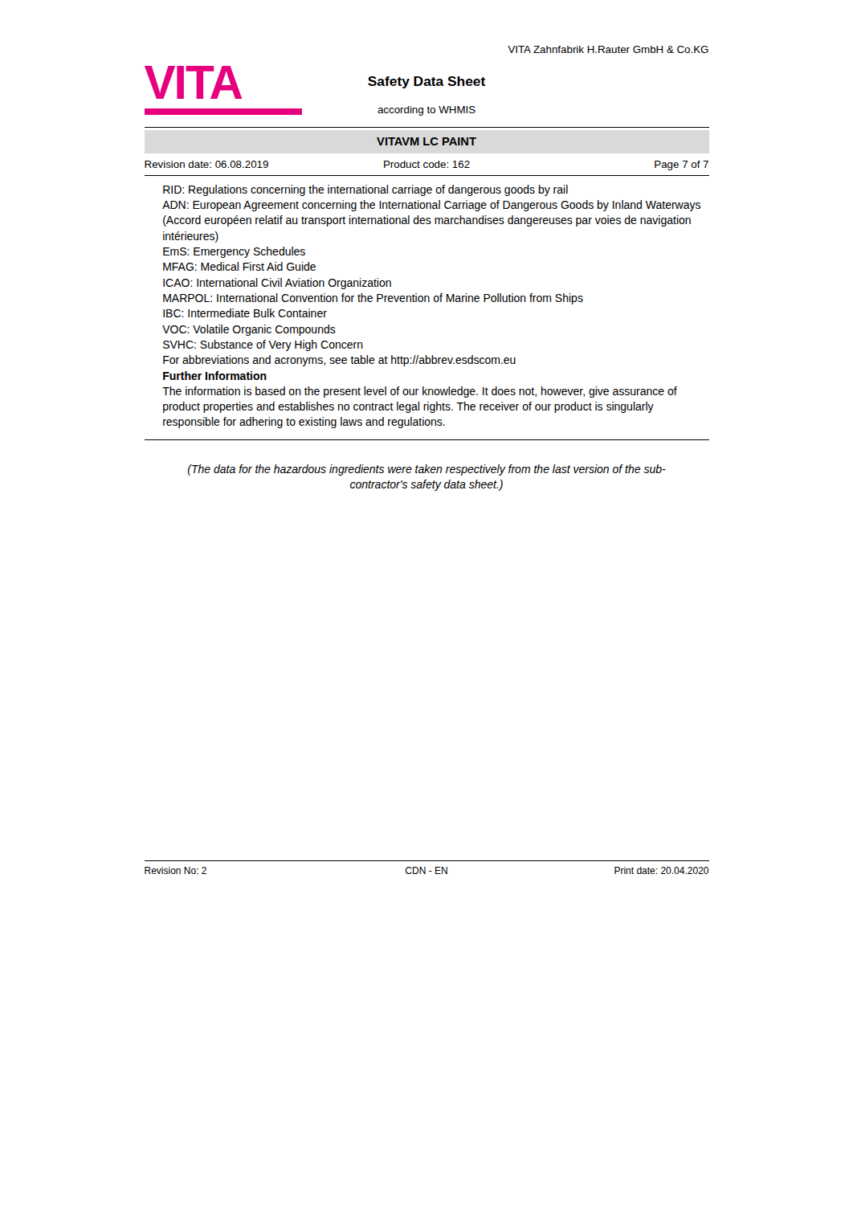VITA Zahnfabrik H.Rauter GmbH & Co.KG
VITA
Safety Data Sheet
according to WHMIS
VITAVM LC PAINT
Revision date: 06.08.2019 Product code: 162 Page 7 of 7
RID: Regulations concerning the international carriage of dangerous goods by rail
ADN: European Agreement concerning the International Carriage of Dangerous Goods by Inland Waterways (Accord européen relatif au transport international des marchandises dangereuses par voies de navigation intérieures)
EmS: Emergency Schedules
MFAG: Medical First Aid Guide
ICAO: International Civil Aviation Organization
MARPOL: International Convention for the Prevention of Marine Pollution from Ships
IBC: Intermediate Bulk Container
VOC: Volatile Organic Compounds
SVHC: Substance of Very High Concern
For abbreviations and acronyms, see table at http://abbrev.esdscom.eu
Further Information
The information is based on the present level of our knowledge. It does not, however, give assurance of product properties and establishes no contract legal rights. The receiver of our product is singularly responsible for adhering to existing laws and regulations.
(The data for the hazardous ingredients were taken respectively from the last version of the sub-contractor's safety data sheet.)
Revision No: 2 CDN - EN Print date: 20.04.2020